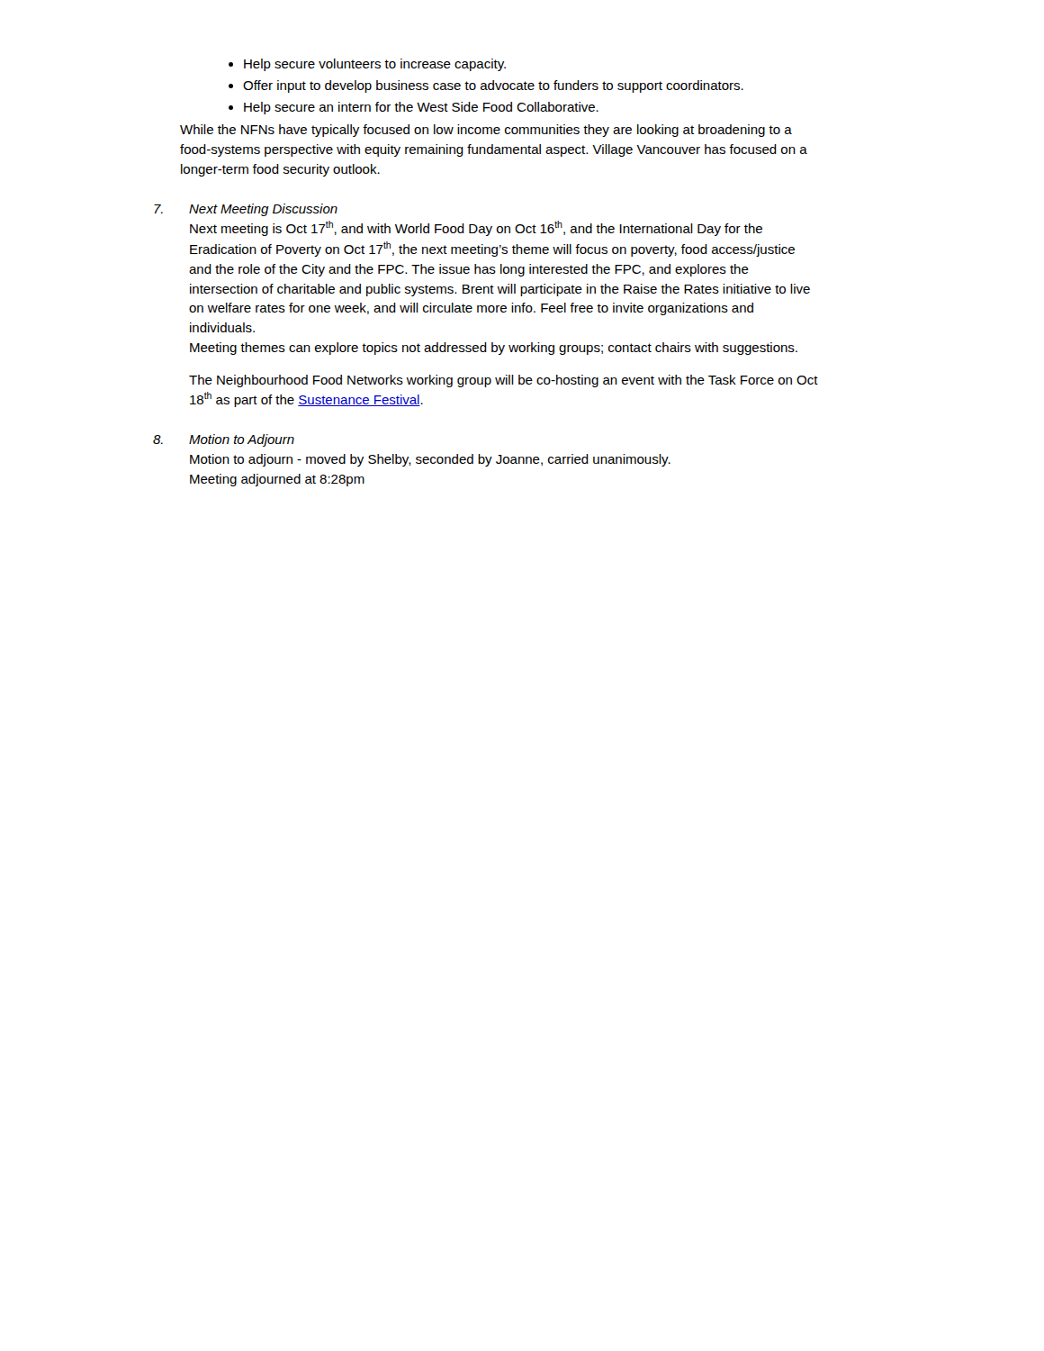Help secure volunteers to increase capacity.
Offer input to develop business case to advocate to funders to support coordinators.
Help secure an intern for the West Side Food Collaborative.
While the NFNs have typically focused on low income communities they are looking at broadening to a food-systems perspective with equity remaining fundamental aspect. Village Vancouver has focused on a longer-term food security outlook.
7.
Next Meeting Discussion
Next meeting is Oct 17th, and with World Food Day on Oct 16th, and the International Day for the Eradication of Poverty on Oct 17th, the next meeting’s theme will focus on poverty, food access/justice and the role of the City and the FPC. The issue has long interested the FPC, and explores the intersection of charitable and public systems. Brent will participate in the Raise the Rates initiative to live on welfare rates for one week, and will circulate more info. Feel free to invite organizations and individuals.
Meeting themes can explore topics not addressed by working groups; contact chairs with suggestions.
The Neighbourhood Food Networks working group will be co-hosting an event with the Task Force on Oct 18th as part of the Sustenance Festival.
8.
Motion to Adjourn
Motion to adjourn - moved by Shelby, seconded by Joanne, carried unanimously.
Meeting adjourned at 8:28pm